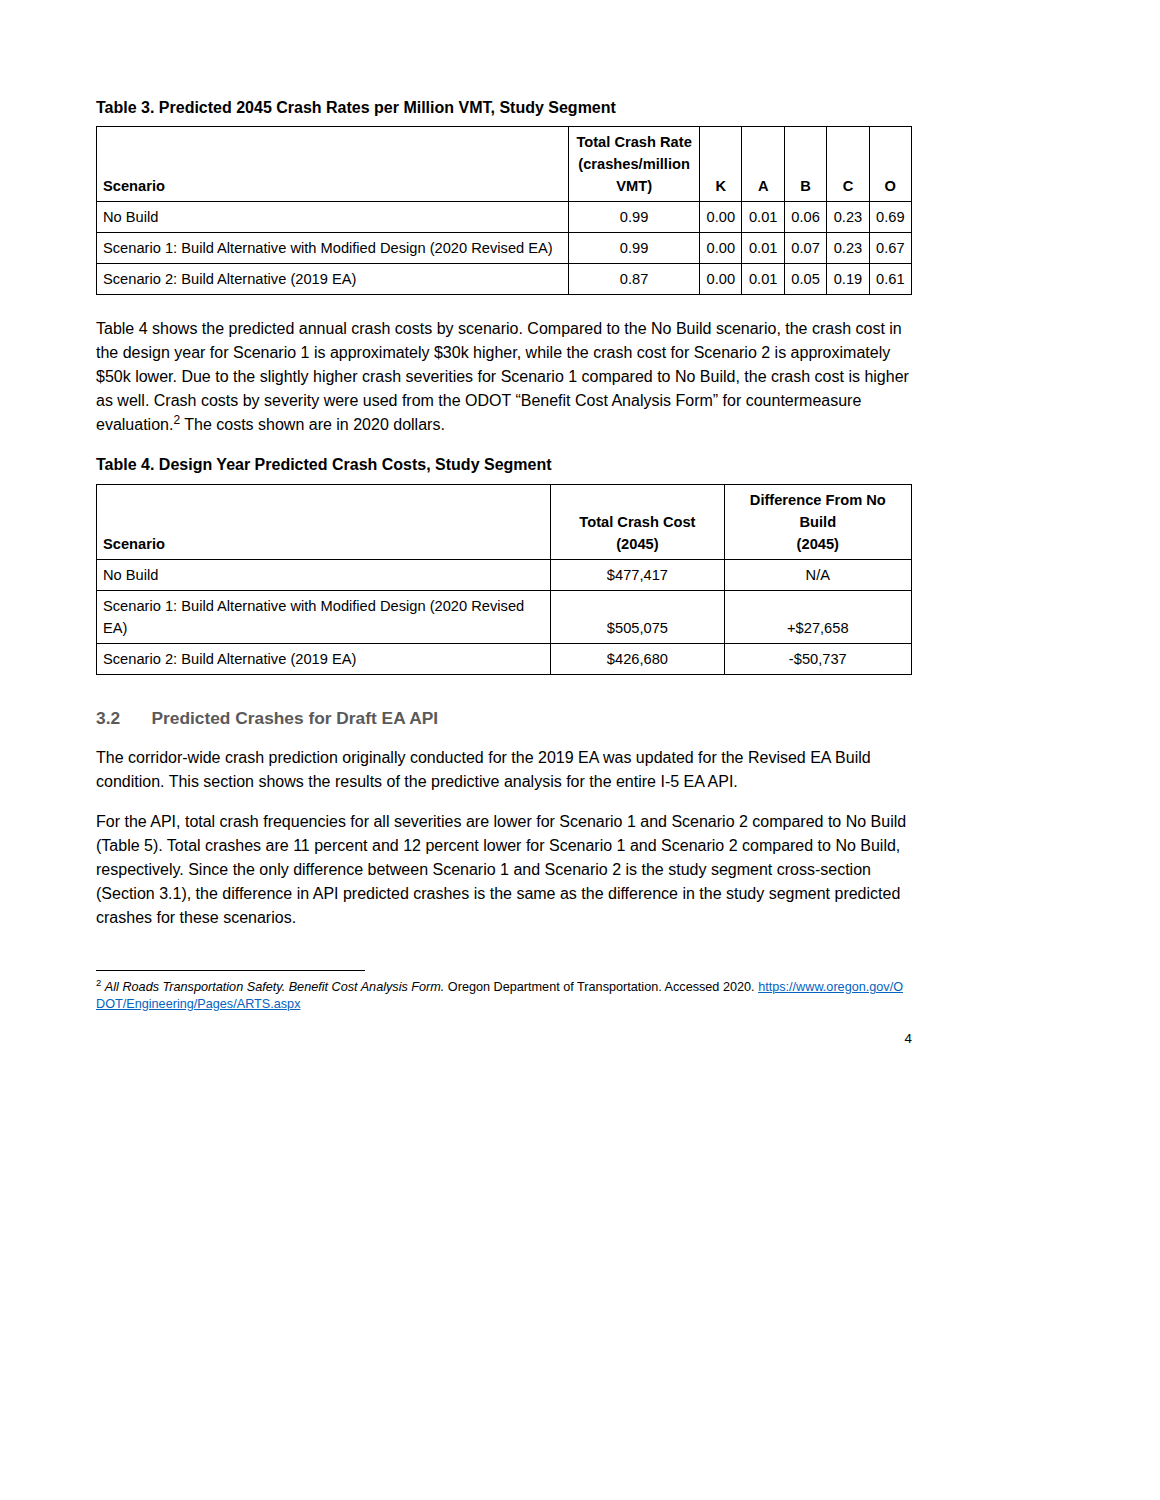Table 3. Predicted 2045 Crash Rates per Million VMT, Study Segment
| Scenario | Total Crash Rate (crashes/million VMT) | K | A | B | C | O |
| --- | --- | --- | --- | --- | --- | --- |
| No Build | 0.99 | 0.00 | 0.01 | 0.06 | 0.23 | 0.69 |
| Scenario 1: Build Alternative with Modified Design (2020 Revised EA) | 0.99 | 0.00 | 0.01 | 0.07 | 0.23 | 0.67 |
| Scenario 2: Build Alternative (2019 EA) | 0.87 | 0.00 | 0.01 | 0.05 | 0.19 | 0.61 |
Table 4 shows the predicted annual crash costs by scenario. Compared to the No Build scenario, the crash cost in the design year for Scenario 1 is approximately $30k higher, while the crash cost for Scenario 2 is approximately $50k lower. Due to the slightly higher crash severities for Scenario 1 compared to No Build, the crash cost is higher as well. Crash costs by severity were used from the ODOT “Benefit Cost Analysis Form” for countermeasure evaluation.2 The costs shown are in 2020 dollars.
Table 4. Design Year Predicted Crash Costs, Study Segment
| Scenario | Total Crash Cost (2045) | Difference From No Build (2045) |
| --- | --- | --- |
| No Build | $477,417 | N/A |
| Scenario 1: Build Alternative with Modified Design (2020 Revised EA) | $505,075 | +$27,658 |
| Scenario 2: Build Alternative (2019 EA) | $426,680 | -$50,737 |
3.2 Predicted Crashes for Draft EA API
The corridor-wide crash prediction originally conducted for the 2019 EA was updated for the Revised EA Build condition. This section shows the results of the predictive analysis for the entire I-5 EA API.
For the API, total crash frequencies for all severities are lower for Scenario 1 and Scenario 2 compared to No Build (Table 5). Total crashes are 11 percent and 12 percent lower for Scenario 1 and Scenario 2 compared to No Build, respectively. Since the only difference between Scenario 1 and Scenario 2 is the study segment cross-section (Section 3.1), the difference in API predicted crashes is the same as the difference in the study segment predicted crashes for these scenarios.
2 All Roads Transportation Safety. Benefit Cost Analysis Form. Oregon Department of Transportation. Accessed 2020. https://www.oregon.gov/ODOT/Engineering/Pages/ARTS.aspx
4